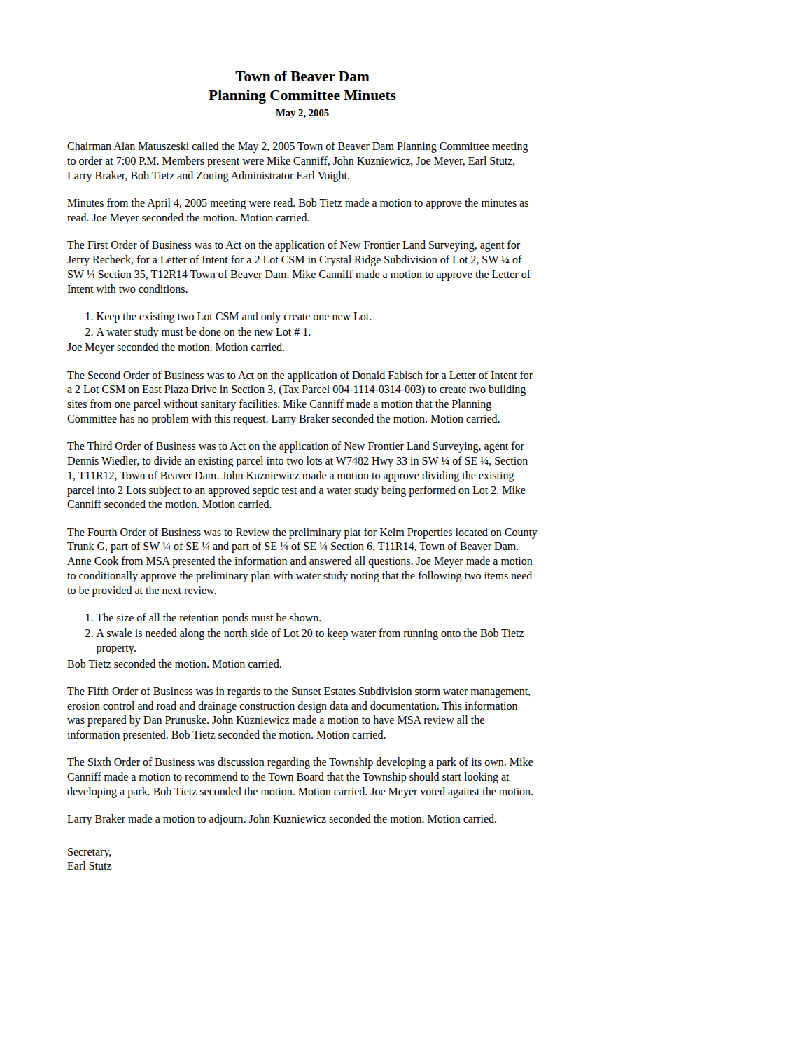Town of Beaver Dam
Planning Committee Minuets
May 2, 2005
Chairman Alan Matuszeski called the May 2, 2005 Town of Beaver Dam Planning Committee meeting to order at 7:00 P.M. Members present were Mike Canniff, John Kuzniewicz, Joe Meyer, Earl Stutz, Larry Braker, Bob Tietz and Zoning Administrator Earl Voight.
Minutes from the April 4, 2005 meeting were read. Bob Tietz made a motion to approve the minutes as read. Joe Meyer seconded the motion. Motion carried.
The First Order of Business was to Act on the application of New Frontier Land Surveying, agent for Jerry Recheck, for a Letter of Intent for a 2 Lot CSM in Crystal Ridge Subdivision of Lot 2, SW ¼ of SW ¼ Section 35, T12R14 Town of Beaver Dam. Mike Canniff made a motion to approve the Letter of Intent with two conditions.
Keep the existing two Lot CSM and only create one new Lot.
A water study must be done on the new Lot # 1.
Joe Meyer seconded the motion. Motion carried.
The Second Order of Business was to Act on the application of Donald Fabisch for a Letter of Intent for a 2 Lot CSM on East Plaza Drive in Section 3, (Tax Parcel 004-1114-0314-003) to create two building sites from one parcel without sanitary facilities. Mike Canniff made a motion that the Planning Committee has no problem with this request. Larry Braker seconded the motion. Motion carried.
The Third Order of Business was to Act on the application of New Frontier Land Surveying, agent for Dennis Wiedler, to divide an existing parcel into two lots at W7482 Hwy 33 in SW ¼ of SE ¼, Section 1, T11R12, Town of Beaver Dam. John Kuzniewicz made a motion to approve dividing the existing parcel into 2 Lots subject to an approved septic test and a water study being performed on Lot 2. Mike Canniff seconded the motion. Motion carried.
The Fourth Order of Business was to Review the preliminary plat for Kelm Properties located on County Trunk G, part of SW ¼ of SE ¼ and part of SE ¼ of SE ¼ Section 6, T11R14, Town of Beaver Dam. Anne Cook from MSA presented the information and answered all questions. Joe Meyer made a motion to conditionally approve the preliminary plan with water study noting that the following two items need to be provided at the next review.
The size of all the retention ponds must be shown.
A swale is needed along the north side of Lot 20 to keep water from running onto the Bob Tietz property.
Bob Tietz seconded the motion. Motion carried.
The Fifth Order of Business was in regards to the Sunset Estates Subdivision storm water management, erosion control and road and drainage construction design data and documentation. This information was prepared by Dan Prunuske. John Kuzniewicz made a motion to have MSA review all the information presented. Bob Tietz seconded the motion. Motion carried.
The Sixth Order of Business was discussion regarding the Township developing a park of its own. Mike Canniff made a motion to recommend to the Town Board that the Township should start looking at developing a park. Bob Tietz seconded the motion. Motion carried. Joe Meyer voted against the motion.
Larry Braker made a motion to adjourn. John Kuzniewicz seconded the motion. Motion carried.
Secretary,
Earl Stutz